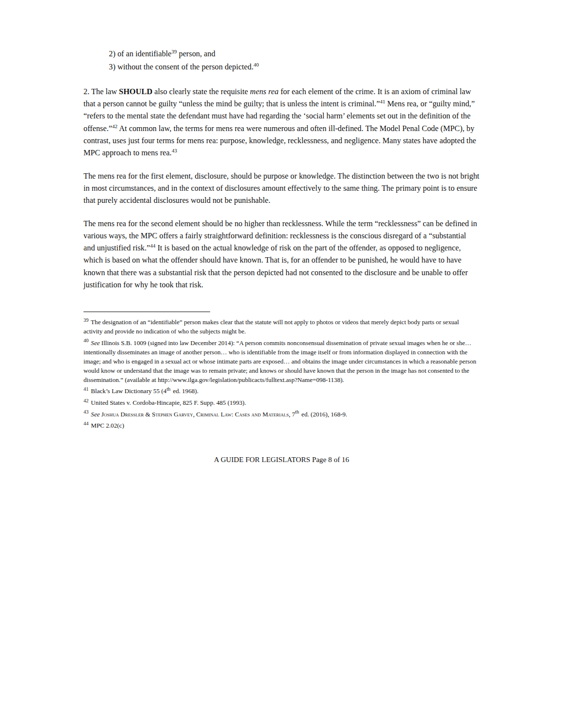2) of an identifiable39 person, and
3) without the consent of the person depicted.40
2. The law SHOULD also clearly state the requisite mens rea for each element of the crime. It is an axiom of criminal law that a person cannot be guilty “unless the mind be guilty; that is unless the intent is criminal.”41 Mens rea, or “guilty mind,” “refers to the mental state the defendant must have had regarding the ‘social harm’ elements set out in the definition of the offense.”42 At common law, the terms for mens rea were numerous and often ill-defined. The Model Penal Code (MPC), by contrast, uses just four terms for mens rea: purpose, knowledge, recklessness, and negligence. Many states have adopted the MPC approach to mens rea.43
The mens rea for the first element, disclosure, should be purpose or knowledge. The distinction between the two is not bright in most circumstances, and in the context of disclosures amount effectively to the same thing. The primary point is to ensure that purely accidental disclosures would not be punishable.
The mens rea for the second element should be no higher than recklessness. While the term “recklessness” can be defined in various ways, the MPC offers a fairly straightforward definition: recklessness is the conscious disregard of a “substantial and unjustified risk.”44 It is based on the actual knowledge of risk on the part of the offender, as opposed to negligence, which is based on what the offender should have known. That is, for an offender to be punished, he would have to have known that there was a substantial risk that the person depicted had not consented to the disclosure and be unable to offer justification for why he took that risk.
39 The designation of an “identifiable” person makes clear that the statute will not apply to photos or videos that merely depict body parts or sexual activity and provide no indication of who the subjects might be.
40 See Illinois S.B. 1009 (signed into law December 2014): “A person commits nonconsensual dissemination of private sexual images when he or she… intentionally disseminates an image of another person… who is identifiable from the image itself or from information displayed in connection with the image; and who is engaged in a sexual act or whose intimate parts are exposed… and obtains the image under circumstances in which a reasonable person would know or understand that the image was to remain private; and knows or should have known that the person in the image has not consented to the dissemination.” (available at http://www.ilga.gov/legislation/publicacts/fulltext.asp?Name=098-1138).
41 Black’s Law Dictionary 55 (4th ed. 1968).
42 United States v. Cordoba-Hincapie, 825 F. Supp. 485 (1993).
43 See Joshua Dressler & Stephen Garvey, Criminal Law: Cases and Materials, 7th ed. (2016), 168-9.
44 MPC 2.02(c)
A GUIDE FOR LEGISLATORS Page 8 of 16